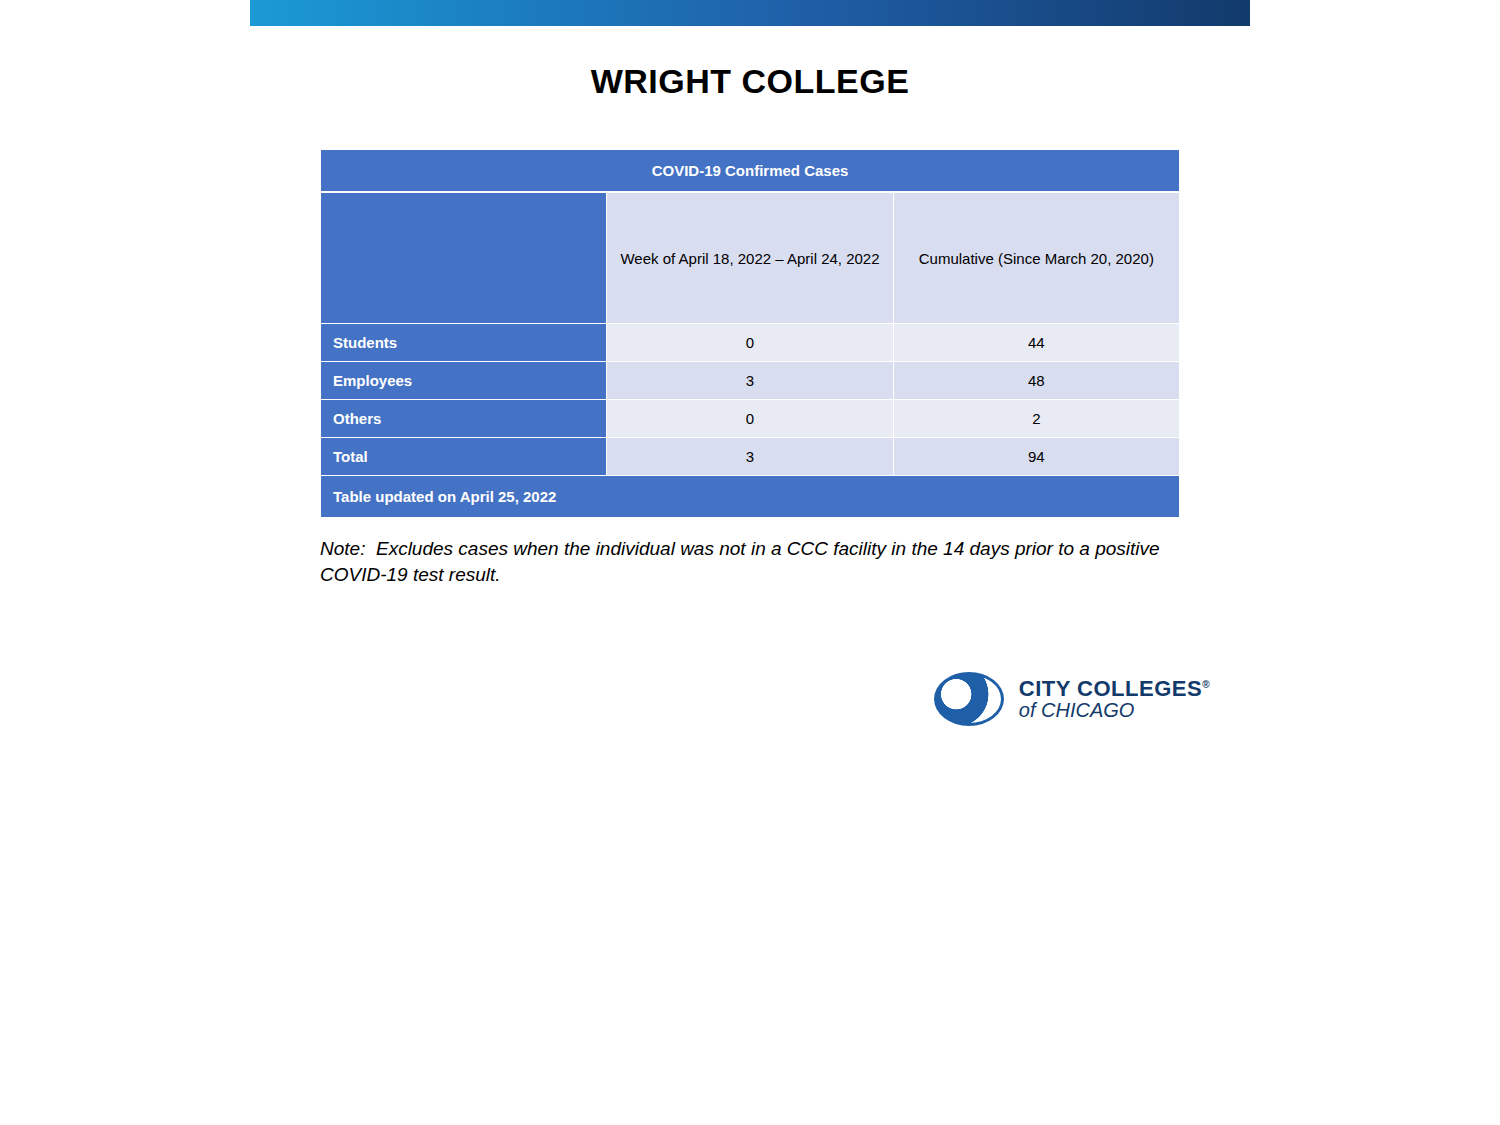WRIGHT COLLEGE
COVID-19 Confirmed Cases
| | Week of April 18, 2022 – April 24, 2022 | Cumulative (Since March 20, 2020) |
| --- | --- | --- |
| Students | 0 | 44 |
| Employees | 3 | 48 |
| Others | 0 | 2 |
| Total | 3 | 94 |
| Table updated on April 25, 2022 |
Note: Excludes cases when the individual was not in a CCC facility in the 14 days prior to a positive COVID-19 test result.
CITY COLLEGES®
of CHICAGO